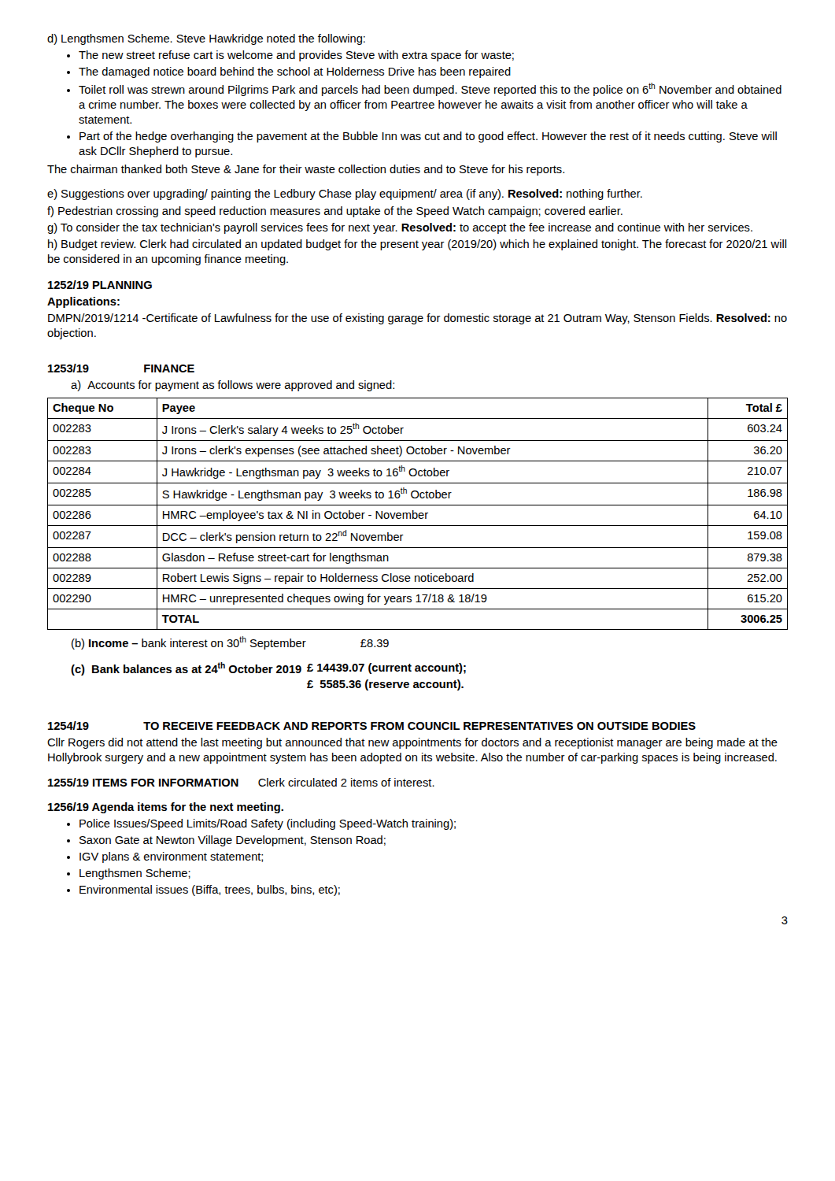d) Lengthsmen Scheme. Steve Hawkridge noted the following:
The new street refuse cart is welcome and provides Steve with extra space for waste;
The damaged notice board behind the school at Holderness Drive has been repaired
Toilet roll was strewn around Pilgrims Park and parcels had been dumped. Steve reported this to the police on 6th November and obtained a crime number. The boxes were collected by an officer from Peartree however he awaits a visit from another officer who will take a statement.
Part of the hedge overhanging the pavement at the Bubble Inn was cut and to good effect. However the rest of it needs cutting. Steve will ask DCllr Shepherd to pursue.
The chairman thanked both Steve & Jane for their waste collection duties and to Steve for his reports.
e) Suggestions over upgrading/ painting the Ledbury Chase play equipment/ area (if any). Resolved: nothing further.
f) Pedestrian crossing and speed reduction measures and uptake of the Speed Watch campaign; covered earlier.
g) To consider the tax technician's payroll services fees for next year. Resolved: to accept the fee increase and continue with her services.
h) Budget review. Clerk had circulated an updated budget for the present year (2019/20) which he explained tonight. The forecast for 2020/21 will be considered in an upcoming finance meeting.
1252/19 PLANNING
Applications:
DMPN/2019/1214 -Certificate of Lawfulness for the use of existing garage for domestic storage at 21 Outram Way, Stenson Fields. Resolved: no objection.
1253/19 FINANCE
a) Accounts for payment as follows were approved and signed:
| Cheque No | Payee | Total £ |
| --- | --- | --- |
| 002283 | J Irons – Clerk's salary 4 weeks to 25 th October | 603.24 |
| 002283 | J Irons – clerk's expenses (see attached sheet) October - November | 36.20 |
| 002284 | J Hawkridge - Lengthsman pay 3 weeks to 16 th October | 210.07 |
| 002285 | S Hawkridge - Lengthsman pay 3 weeks to 16 th October | 186.98 |
| 002286 | HMRC –employee's tax & NI in October - November | 64.10 |
| 002287 | DCC – clerk's pension return to 22 nd November | 159.08 |
| 002288 | Glasdon – Refuse street-cart for lengthsman | 879.38 |
| 002289 | Robert Lewis Signs – repair to Holderness Close noticeboard | 252.00 |
| 002290 | HMRC – unrepresented cheques owing for years 17/18 & 18/19 | 615.20 |
| | TOTAL | 3006.25 |
(b) Income – bank interest on 30th September £8.39
(c) Bank balances as at 24th October 2019 £ 14439.07 (current account);
£ 5585.36 (reserve account).
1254/19 TO RECEIVE FEEDBACK AND REPORTS FROM COUNCIL REPRESENTATIVES ON OUTSIDE BODIES
Cllr Rogers did not attend the last meeting but announced that new appointments for doctors and a receptionist manager are being made at the Hollybrook surgery and a new appointment system has been adopted on its website. Also the number of car-parking spaces is being increased.
1255/19 ITEMS FOR INFORMATION Clerk circulated 2 items of interest.
1256/19 Agenda items for the next meeting.
Police Issues/Speed Limits/Road Safety (including Speed-Watch training);
Saxon Gate at Newton Village Development, Stenson Road;
IGV plans & environment statement;
Lengthsmen Scheme;
Environmental issues (Biffa, trees, bulbs, bins, etc);
3